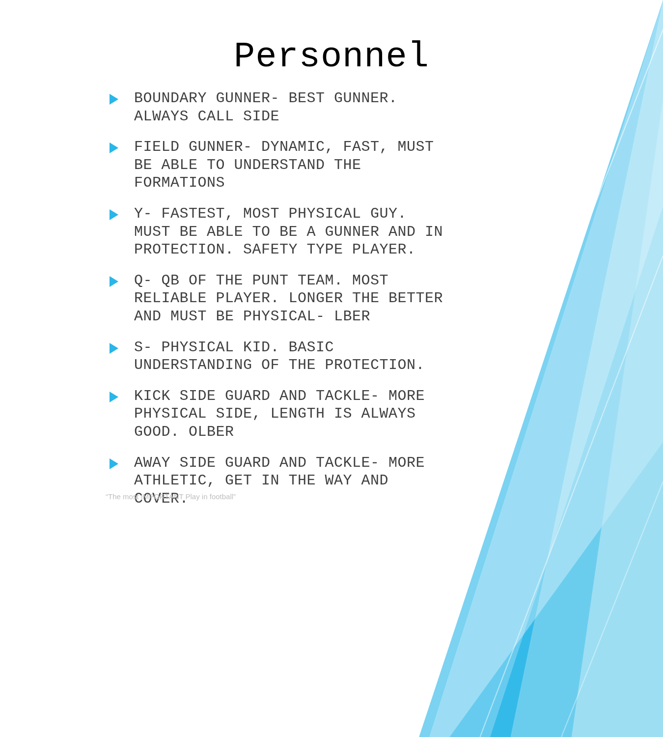Personnel
Boundary Gunner- Best Gunner. Always call side
Field Gunner- Dynamic, Fast, must be able to understand the formations
Y- Fastest, most physical guy. Must be able to be a gunner and in protection. Safety type player.
Q- QB of the punt team. Most reliable player. Longer the better and must be physical- LBer
S- Physical kid. Basic understanding of the protection.
Kick side Guard and Tackle- more physical side, length is always good. OLber
Away side Guard and Tackle- more athletic, get in the way and cover.
“The most IMPORTANT Play in football”